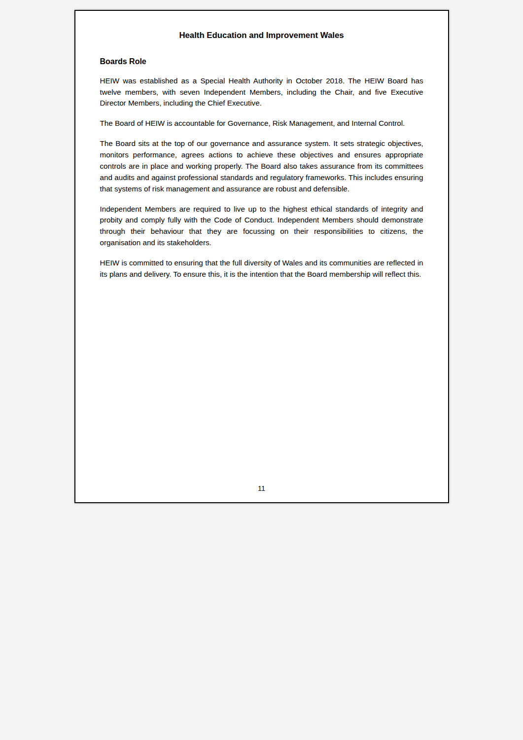Health Education and Improvement Wales
Boards Role
HEIW was established as a Special Health Authority in October 2018. The HEIW Board has twelve members, with seven Independent Members, including the Chair, and five Executive Director Members, including the Chief Executive.
The Board of HEIW is accountable for Governance, Risk Management, and Internal Control.
The Board sits at the top of our governance and assurance system. It sets strategic objectives, monitors performance, agrees actions to achieve these objectives and ensures appropriate controls are in place and working properly. The Board also takes assurance from its committees and audits and against professional standards and regulatory frameworks. This includes ensuring that systems of risk management and assurance are robust and defensible.
Independent Members are required to live up to the highest ethical standards of integrity and probity and comply fully with the Code of Conduct. Independent Members should demonstrate through their behaviour that they are focussing on their responsibilities to citizens, the organisation and its stakeholders.
HEIW is committed to ensuring that the full diversity of Wales and its communities are reflected in its plans and delivery. To ensure this, it is the intention that the Board membership will reflect this.
11